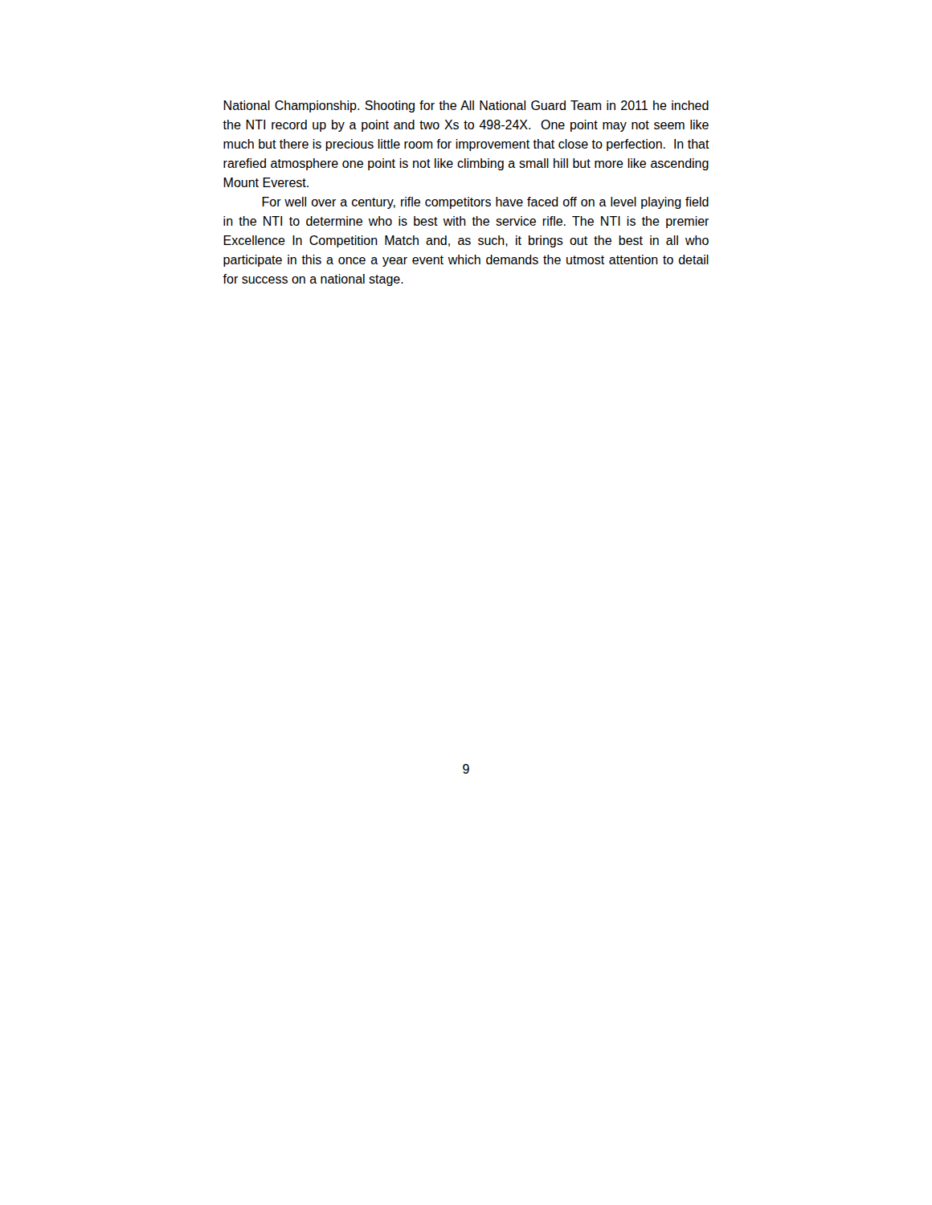National Championship. Shooting for the All National Guard Team in 2011 he inched the NTI record up by a point and two Xs to 498-24X. One point may not seem like much but there is precious little room for improvement that close to perfection. In that rarefied atmosphere one point is not like climbing a small hill but more like ascending Mount Everest.
For well over a century, rifle competitors have faced off on a level playing field in the NTI to determine who is best with the service rifle. The NTI is the premier Excellence In Competition Match and, as such, it brings out the best in all who participate in this a once a year event which demands the utmost attention to detail for success on a national stage.
9